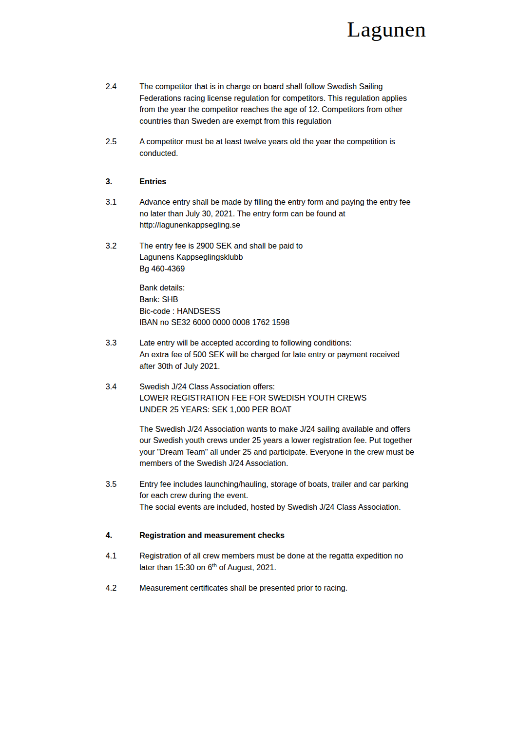Lagunen
2.4
The competitor that is in charge on board shall follow Swedish Sailing Federations racing license regulation for competitors. This regulation applies from the year the competitor reaches the age of 12. Competitors from other countries than Sweden are exempt from this regulation
2.5
A competitor must be at least twelve years old the year the competition is conducted.
3. Entries
3.1
Advance entry shall be made by filling the entry form and paying the entry fee no later than July 30, 2021. The entry form can be found at http://lagunenkappsegling.se
3.2
The entry fee is 2900 SEK and shall be paid to
Lagunens Kappseglingsklubb
Bg 460-4369
Bank details:
Bank: SHB
Bic-code : HANDSESS
IBAN no SE32 6000 0000 0008 1762 1598
3.3
Late entry will be accepted according to following conditions:
An extra fee of 500 SEK will be charged for late entry or payment received after 30th of July 2021.
3.4
Swedish J/24 Class Association offers:
LOWER REGISTRATION FEE FOR SWEDISH YOUTH CREWS
UNDER 25 YEARS: SEK 1,000 PER BOAT
The Swedish J/24 Association wants to make J/24 sailing available and offers our Swedish youth crews under 25 years a lower registration fee. Put together your "Dream Team" all under 25 and participate. Everyone in the crew must be members of the Swedish J/24 Association.
3.5
Entry fee includes launching/hauling, storage of boats, trailer and car parking for each crew during the event.
The social events are included, hosted by Swedish J/24 Class Association.
4. Registration and measurement checks
4.1
Registration of all crew members must be done at the regatta expedition no later than 15:30 on 6th of August, 2021.
4.2
Measurement certificates shall be presented prior to racing.